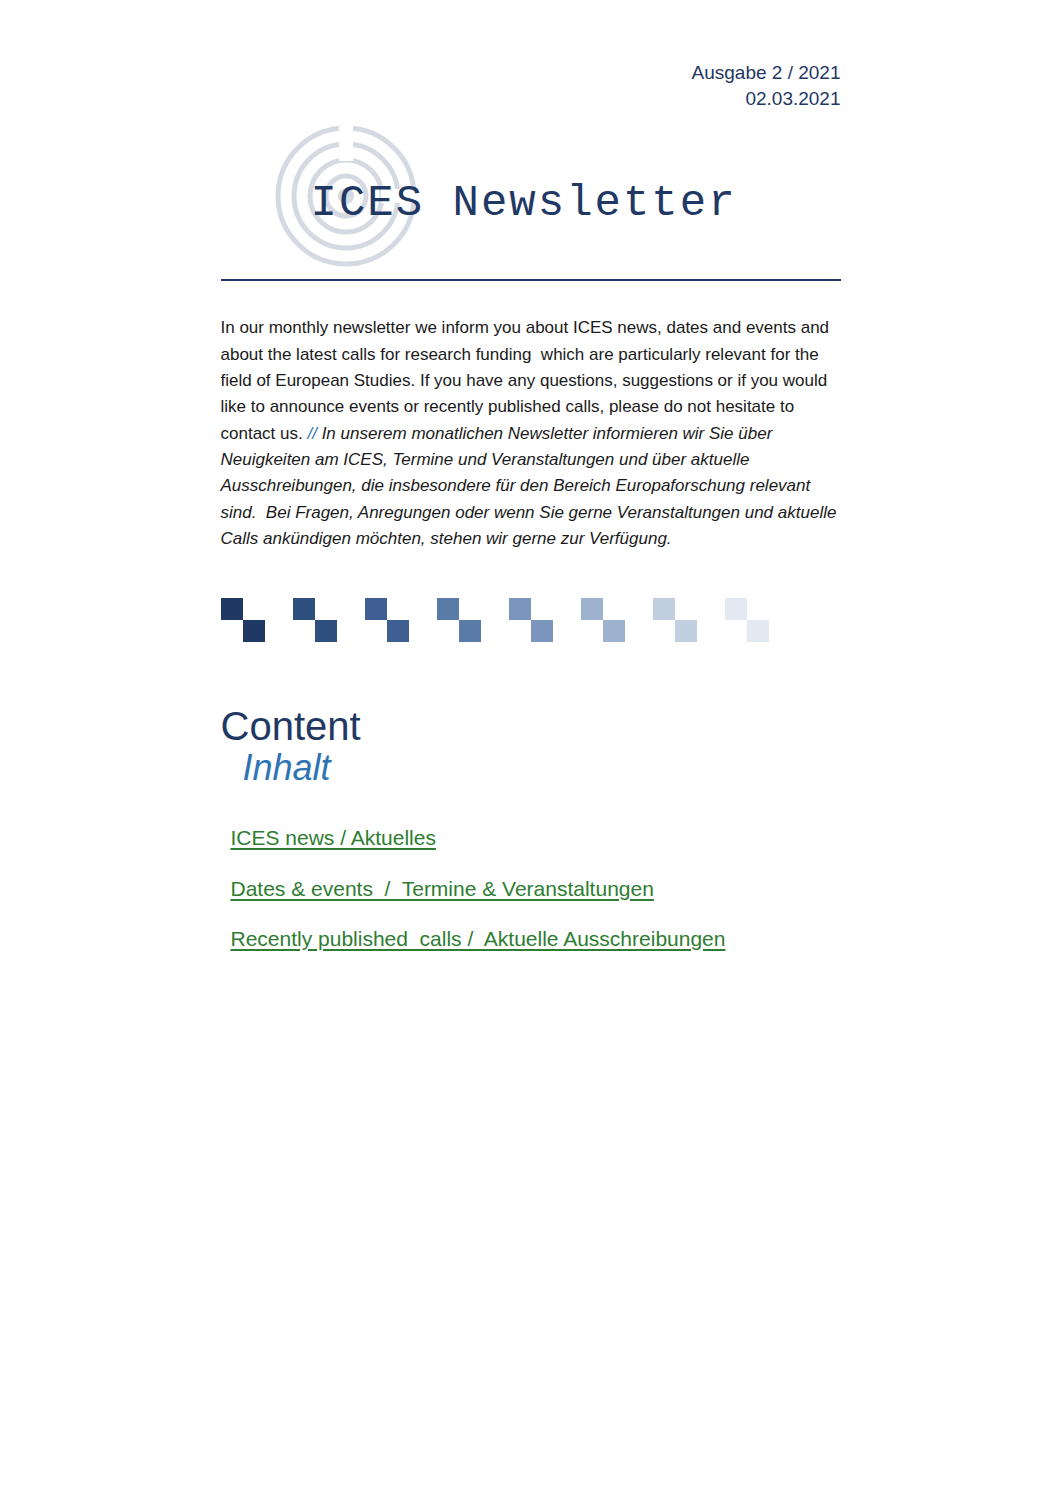Ausgabe 2 / 2021
02.03.2021
ICES Newsletter
In our monthly newsletter we inform you about ICES news, dates and events and about the latest calls for research funding which are particularly relevant for the field of European Studies. If you have any questions, suggestions or if you would like to announce events or recently published calls, please do not hesitate to contact us. // In unserem monatlichen Newsletter informieren wir Sie über Neuigkeiten am ICES, Termine und Veranstaltungen und über aktuelle Ausschreibungen, die insbesondere für den Bereich Europaforschung relevant sind. Bei Fragen, Anregungen oder wenn Sie gerne Veranstaltungen und aktuelle Calls ankündigen möchten, stehen wir gerne zur Verfügung.
Content
Inhalt
ICES news / Aktuelles
Dates & events / Termine & Veranstaltungen
Recently published calls / Aktuelle Ausschreibungen